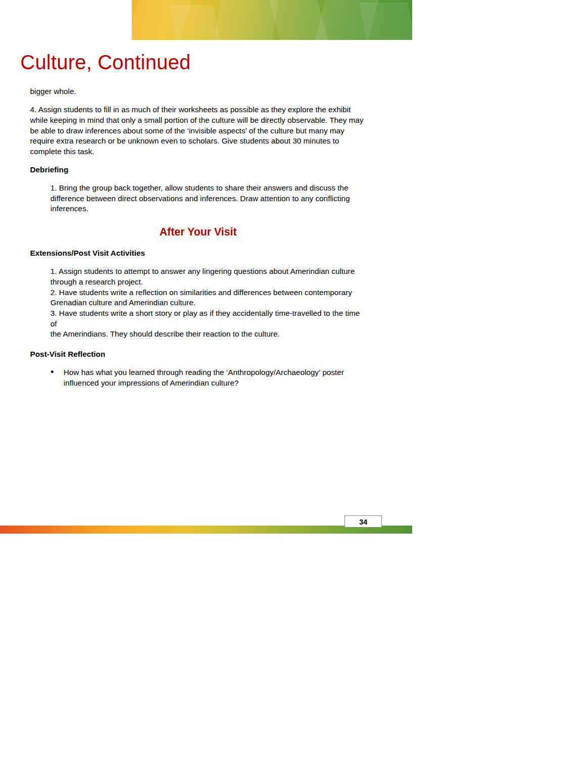Culture, Continued
bigger whole.
4. Assign students to fill in as much of their worksheets as possible as they explore the exhibit while keeping in mind that only a small portion of the culture will be directly observable. They may be able to draw inferences about some of the ‘invisible aspects’ of the culture but many may require extra research or be unknown even to scholars. Give students about 30 minutes to complete this task.
Debriefing
1. Bring the group back together, allow students to share their answers and discuss the difference between direct observations and inferences. Draw attention to any conflicting inferences.
After Your Visit
Extensions/Post Visit Activities
1. Assign students to attempt to answer any lingering questions about Amerindian culture
through a research project.
2. Have students write a reflection on similarities and differences between contemporary
Grenadian culture and Amerindian culture.
3. Have students write a short story or play as if they accidentally time-travelled to the time of
the Amerindians. They should describe their reaction to the culture.
Post-Visit Reflection
How has what you learned through reading the ‘Anthropology/Archaeology’ poster influenced your impressions of Amerindian culture?
34